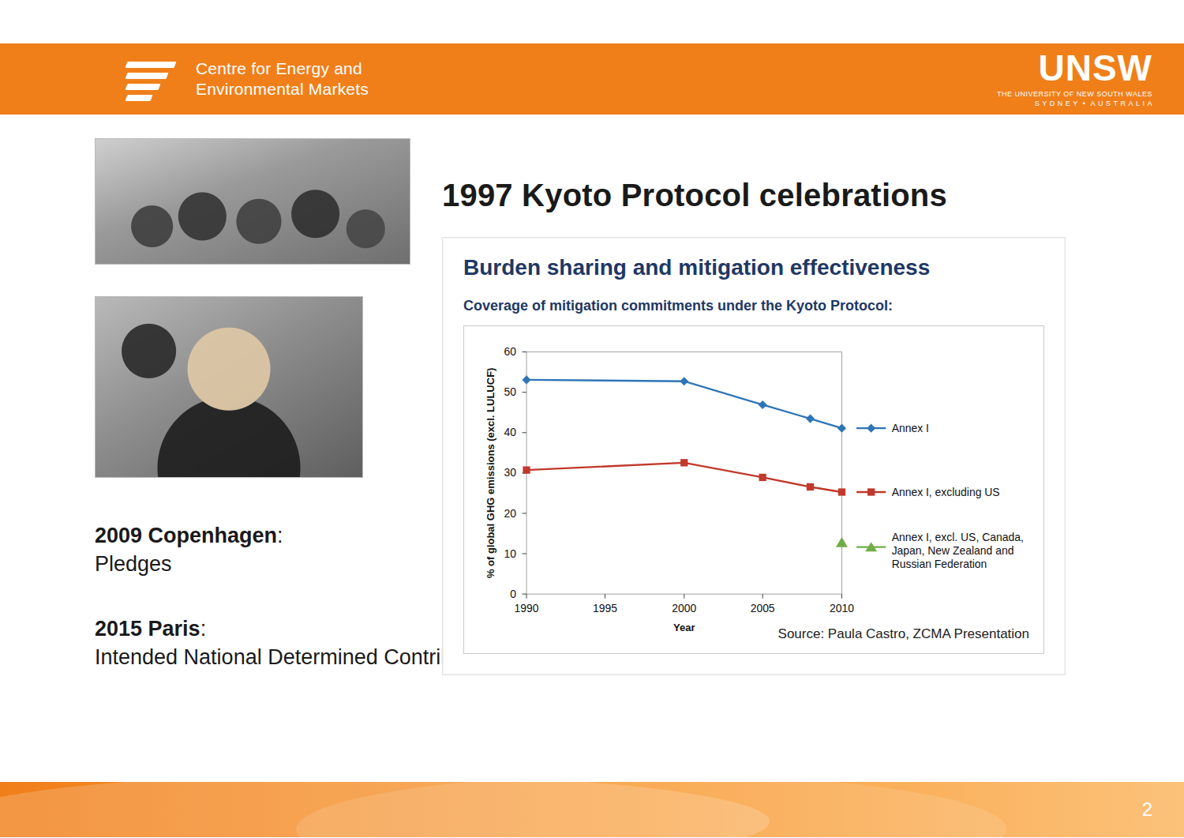Centre for Energy and
Environmental Markets
UNSW
THE UNIVERSITY OF NEW SOUTH WALES
S Y D N E Y • A U S T R A L I A
2009 Copenhagen:
Pledges
2015 Paris:
Intended National Determined Contributions: 178 of 196 Parties provided INDCs
1997 Kyoto Protocol celebrations
Burden sharing and mitigation effectiveness
Coverage of mitigation commitments under the Kyoto Protocol:
0 10 20 30 40 50 60 % of global GHG emissions (excl. LULUCF) 1990 1995 2000 2005 2010 Year Annex I Annex I, excluding US Annex I, excl. US, Canada, Japan, New Zealand and Russian Federation
Source: Paula Castro, ZCMA Presentation
2